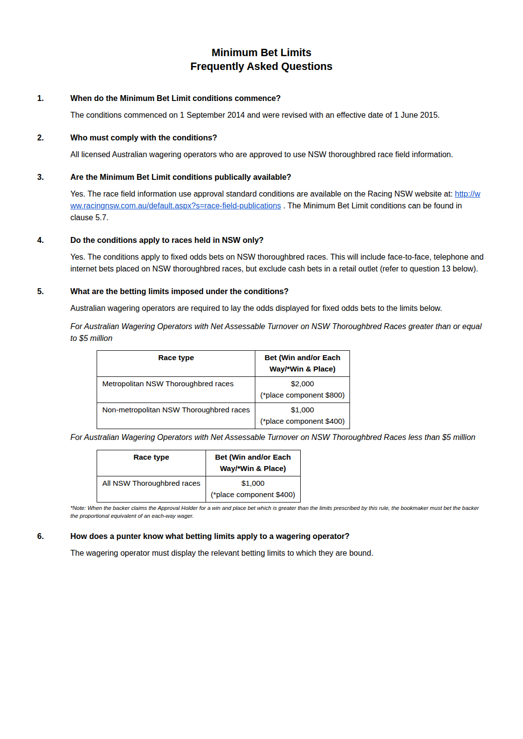Minimum Bet Limits
Frequently Asked Questions
1. When do the Minimum Bet Limit conditions commence?
The conditions commenced on 1 September 2014 and were revised with an effective date of 1 June 2015.
2. Who must comply with the conditions?
All licensed Australian wagering operators who are approved to use NSW thoroughbred race field information.
3. Are the Minimum Bet Limit conditions publically available?
Yes. The race field information use approval standard conditions are available on the Racing NSW website at: http://www.racingnsw.com.au/default.aspx?s=race-field-publications . The Minimum Bet Limit conditions can be found in clause 5.7.
4. Do the conditions apply to races held in NSW only?
Yes. The conditions apply to fixed odds bets on NSW thoroughbred races. This will include face-to-face, telephone and internet bets placed on NSW thoroughbred races, but exclude cash bets in a retail outlet (refer to question 13 below).
5. What are the betting limits imposed under the conditions?
Australian wagering operators are required to lay the odds displayed for fixed odds bets to the limits below.
For Australian Wagering Operators with Net Assessable Turnover on NSW Thoroughbred Races greater than or equal to $5 million
| Race type | Bet (Win and/or Each Way/*Win & Place) |
| --- | --- |
| Metropolitan NSW Thoroughbred races | $2,000 (*place component $800) |
| Non-metropolitan NSW Thoroughbred races | $1,000 (*place component $400) |
For Australian Wagering Operators with Net Assessable Turnover on NSW Thoroughbred Races less than $5 million
| Race type | Bet (Win and/or Each Way/*Win & Place) |
| --- | --- |
| All NSW Thoroughbred races | $1,000 (*place component $400) |
*Note: When the backer claims the Approval Holder for a win and place bet which is greater than the limits prescribed by this rule, the bookmaker must bet the backer the proportional equivalent of an each-way wager.
6. How does a punter know what betting limits apply to a wagering operator?
The wagering operator must display the relevant betting limits to which they are bound.